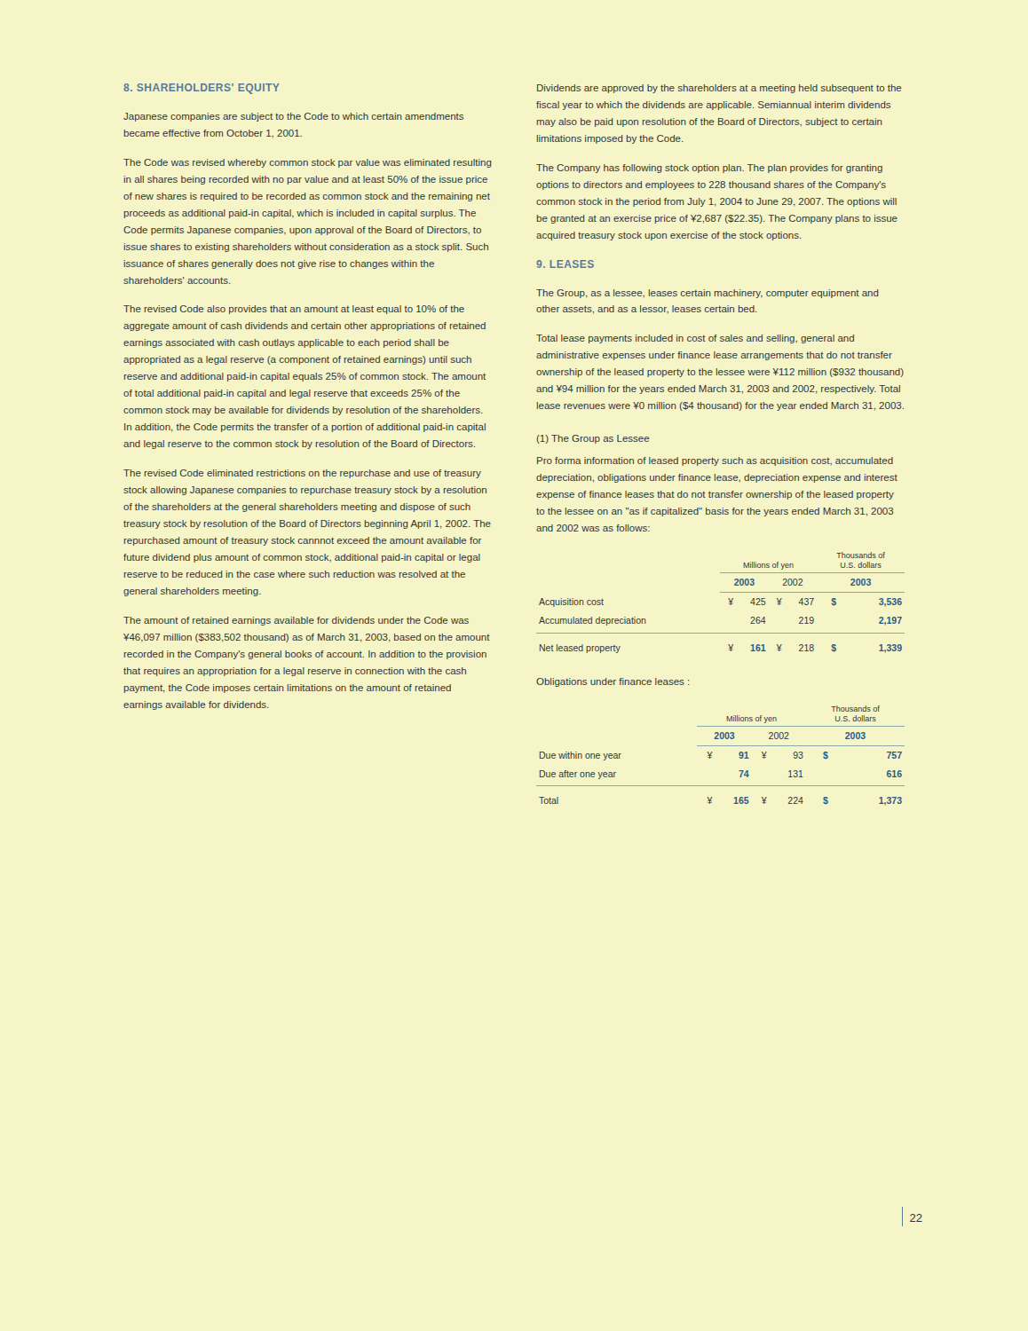8. SHAREHOLDERS' EQUITY
Japanese companies are subject to the Code to which certain amendments became effective from October 1, 2001.
The Code was revised whereby common stock par value was eliminated resulting in all shares being recorded with no par value and at least 50% of the issue price of new shares is required to be recorded as common stock and the remaining net proceeds as additional paid-in capital, which is included in capital surplus. The Code permits Japanese companies, upon approval of the Board of Directors, to issue shares to existing shareholders without consideration as a stock split. Such issuance of shares generally does not give rise to changes within the shareholders' accounts.
The revised Code also provides that an amount at least equal to 10% of the aggregate amount of cash dividends and certain other appropriations of retained earnings associated with cash outlays applicable to each period shall be appropriated as a legal reserve (a component of retained earnings) until such reserve and additional paid-in capital equals 25% of common stock. The amount of total additional paid-in capital and legal reserve that exceeds 25% of the common stock may be available for dividends by resolution of the shareholders. In addition, the Code permits the transfer of a portion of additional paid-in capital and legal reserve to the common stock by resolution of the Board of Directors.
The revised Code eliminated restrictions on the repurchase and use of treasury stock allowing Japanese companies to repurchase treasury stock by a resolution of the shareholders at the general shareholders meeting and dispose of such treasury stock by resolution of the Board of Directors beginning April 1, 2002. The repurchased amount of treasury stock cannnot exceed the amount available for future dividend plus amount of common stock, additional paid-in capital or legal reserve to be reduced in the case where such reduction was resolved at the general shareholders meeting.
The amount of retained earnings available for dividends under the Code was ¥46,097 million ($383,502 thousand) as of March 31, 2003, based on the amount recorded in the Company's general books of account. In addition to the provision that requires an appropriation for a legal reserve in connection with the cash payment, the Code imposes certain limitations on the amount of retained earnings available for dividends.
Dividends are approved by the shareholders at a meeting held subsequent to the fiscal year to which the dividends are applicable. Semiannual interim dividends may also be paid upon resolution of the Board of Directors, subject to certain limitations imposed by the Code.
The Company has following stock option plan. The plan provides for granting options to directors and employees to 228 thousand shares of the Company's common stock in the period from July 1, 2004 to June 29, 2007. The options will be granted at an exercise price of ¥2,687 ($22.35). The Company plans to issue acquired treasury stock upon exercise of the stock options.
9. LEASES
The Group, as a lessee, leases certain machinery, computer equipment and other assets, and as a lessor, leases certain bed.
Total lease payments included in cost of sales and selling, general and administrative expenses under finance lease arrangements that do not transfer ownership of the leased property to the lessee were ¥112 million ($932 thousand) and ¥94 million for the years ended March 31, 2003 and 2002, respectively. Total lease revenues were ¥0 million ($4 thousand) for the year ended March 31, 2003.
(1) The Group as Lessee
Pro forma information of leased property such as acquisition cost, accumulated depreciation, obligations under finance lease, depreciation expense and interest expense of finance leases that do not transfer ownership of the leased property to the lessee on an "as if capitalized" basis for the years ended March 31, 2003 and 2002 was as follows:
| | Millions of yen | Thousands of U.S. dollars |
| | 2003 | 2002 | 2003 |
| Acquisition cost | ¥ | 425 | ¥ | 437 | $ | 3,536 |
| Accumulated depreciation | | 264 | | 219 | | 2,197 |
| Net leased property | ¥ | 161 | ¥ | 218 | $ | 1,339 |
Obligations under finance leases :
| | Millions of yen | Thousands of U.S. dollars |
| | 2003 | 2002 | 2003 |
| Due within one year | ¥ | 91 | ¥ | 93 | $ | 757 |
| Due after one year | | 74 | | 131 | | 616 |
| Total | ¥ | 165 | ¥ | 224 | $ | 1,373 |
22